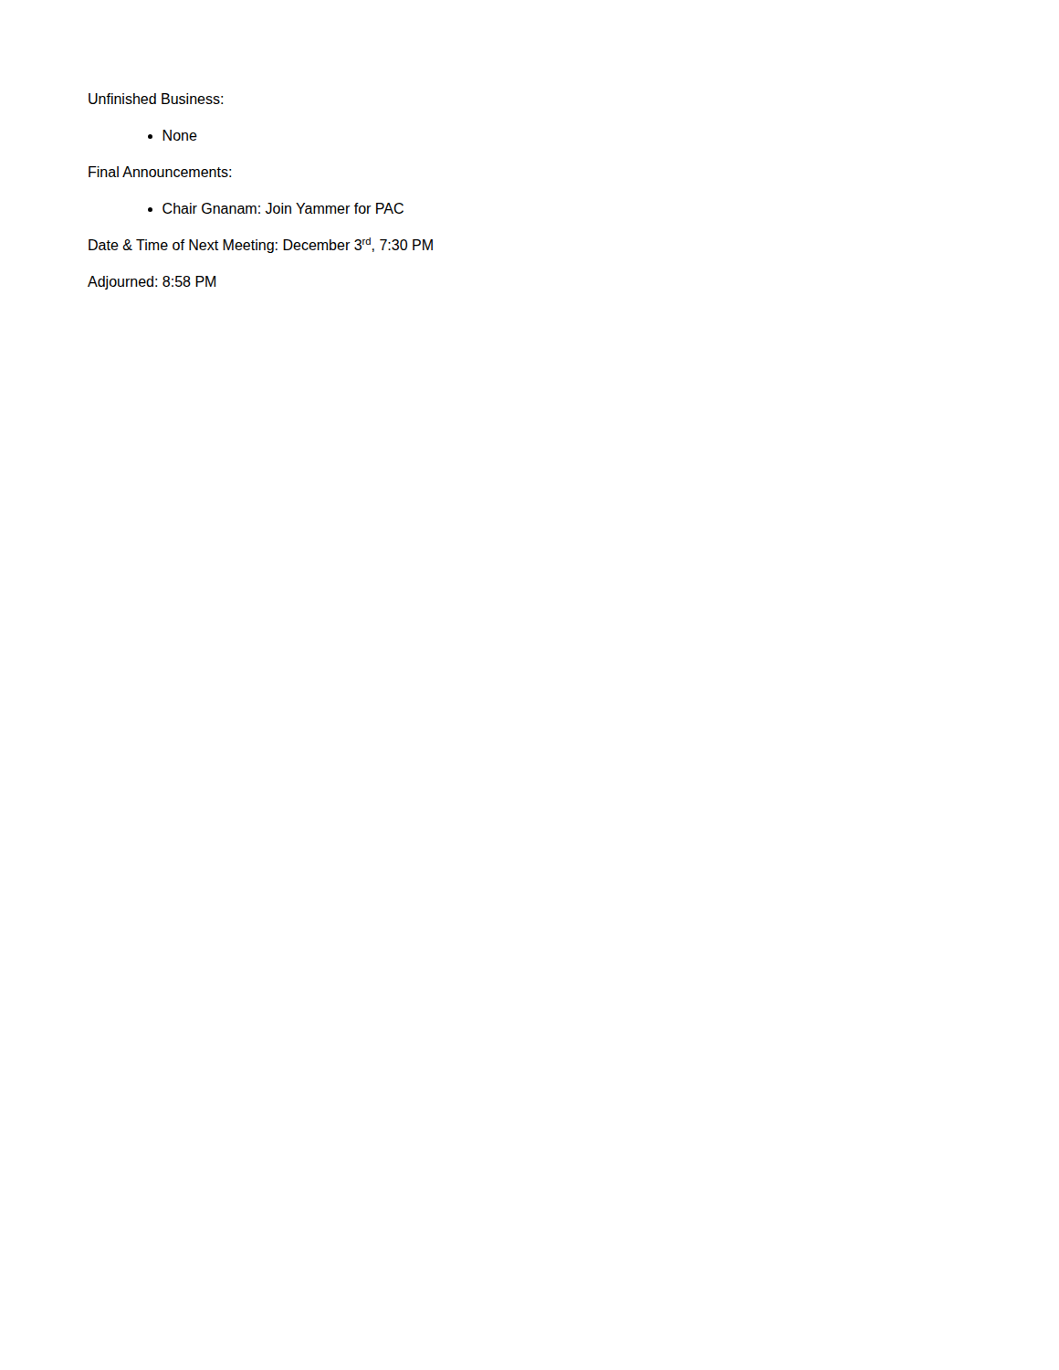Unfinished Business:
None
Final Announcements:
Chair Gnanam: Join Yammer for PAC
Date & Time of Next Meeting: December 3rd, 7:30 PM
Adjourned: 8:58 PM